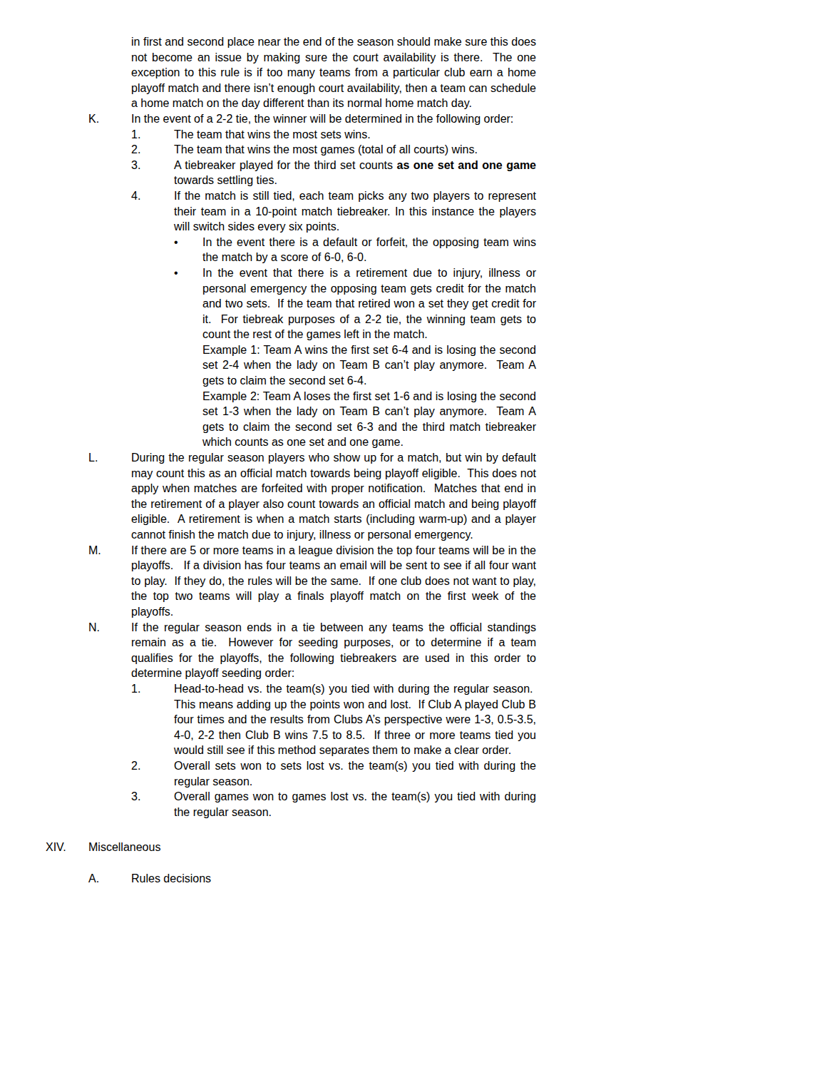in first and second place near the end of the season should make sure this does not become an issue by making sure the court availability is there. The one exception to this rule is if too many teams from a particular club earn a home playoff match and there isn’t enough court availability, then a team can schedule a home match on the day different than its normal home match day.
K.
In the event of a 2-2 tie, the winner will be determined in the following order:
1.
The team that wins the most sets wins.
2.
The team that wins the most games (total of all courts) wins.
3.
A tiebreaker played for the third set counts as one set and one game towards settling ties.
4.
If the match is still tied, each team picks any two players to represent their team in a 10-point match tiebreaker. In this instance the players will switch sides every six points.
•
In the event there is a default or forfeit, the opposing team wins the match by a score of 6-0, 6-0.
•
In the event that there is a retirement due to injury, illness or personal emergency the opposing team gets credit for the match and two sets. If the team that retired won a set they get credit for it. For tiebreak purposes of a 2-2 tie, the winning team gets to count the rest of the games left in the match.
Example 1: Team A wins the first set 6-4 and is losing the second set 2-4 when the lady on Team B can’t play anymore. Team A gets to claim the second set 6-4.
Example 2: Team A loses the first set 1-6 and is losing the second set 1-3 when the lady on Team B can’t play anymore. Team A gets to claim the second set 6-3 and the third match tiebreaker which counts as one set and one game.
L.
During the regular season players who show up for a match, but win by default may count this as an official match towards being playoff eligible. This does not apply when matches are forfeited with proper notification. Matches that end in the retirement of a player also count towards an official match and being playoff eligible. A retirement is when a match starts (including warm-up) and a player cannot finish the match due to injury, illness or personal emergency.
M.
If there are 5 or more teams in a league division the top four teams will be in the playoffs. If a division has four teams an email will be sent to see if all four want to play. If they do, the rules will be the same. If one club does not want to play, the top two teams will play a finals playoff match on the first week of the playoffs.
N.
If the regular season ends in a tie between any teams the official standings remain as a tie. However for seeding purposes, or to determine if a team qualifies for the playoffs, the following tiebreakers are used in this order to determine playoff seeding order:
1.
Head-to-head vs. the team(s) you tied with during the regular season. This means adding up the points won and lost. If Club A played Club B four times and the results from Clubs A’s perspective were 1-3, 0.5-3.5, 4-0, 2-2 then Club B wins 7.5 to 8.5. If three or more teams tied you would still see if this method separates them to make a clear order.
2.
Overall sets won to sets lost vs. the team(s) you tied with during the regular season.
3.
Overall games won to games lost vs. the team(s) you tied with during the regular season.
XIV.
Miscellaneous
A.
Rules decisions